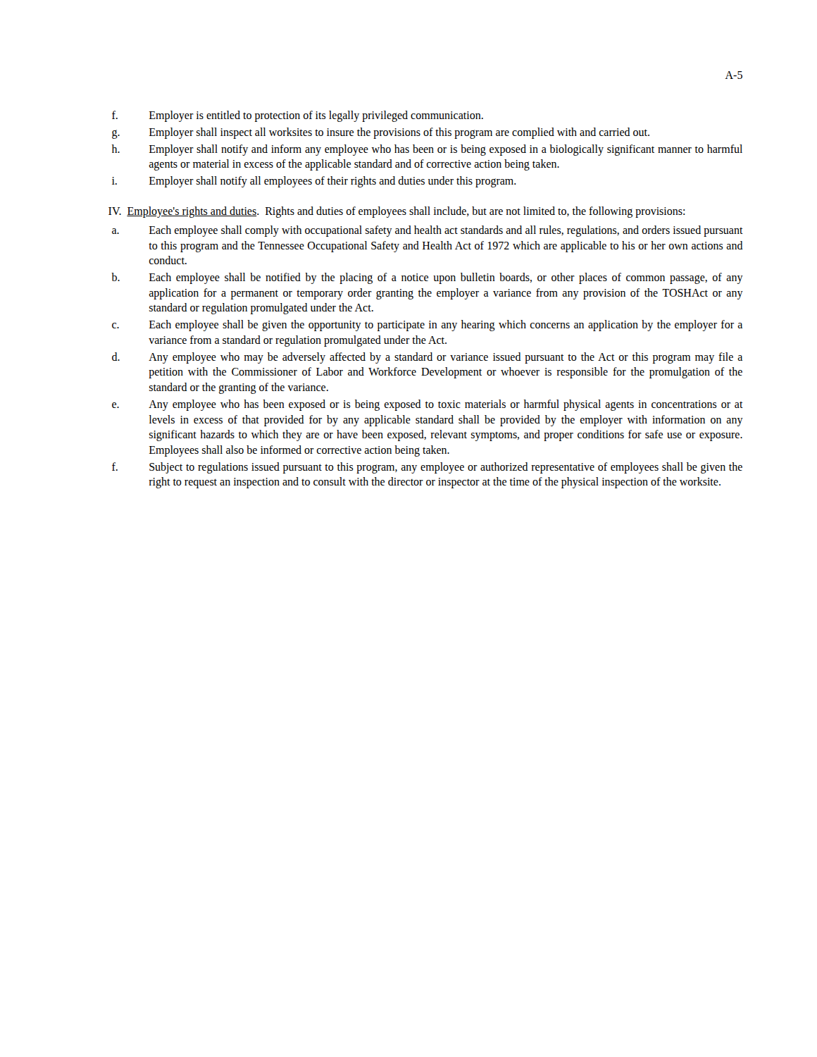A-5
f.
Employer is entitled to protection of its legally privileged communication.
g.
Employer shall inspect all worksites to insure the provisions of this program are complied with and carried out.
h.
Employer shall notify and inform any employee who has been or is being exposed in a biologically significant manner to harmful agents or material in excess of the applicable standard and of corrective action being taken.
i.
Employer shall notify all employees of their rights and duties under this program.
IV. Employee's rights and duties. Rights and duties of employees shall include, but are not limited to, the following provisions:
a.
Each employee shall comply with occupational safety and health act standards and all rules, regulations, and orders issued pursuant to this program and the Tennessee Occupational Safety and Health Act of 1972 which are applicable to his or her own actions and conduct.
b.
Each employee shall be notified by the placing of a notice upon bulletin boards, or other places of common passage, of any application for a permanent or temporary order granting the employer a variance from any provision of the TOSHAct or any standard or regulation promulgated under the Act.
c.
Each employee shall be given the opportunity to participate in any hearing which concerns an application by the employer for a variance from a standard or regulation promulgated under the Act.
d.
Any employee who may be adversely affected by a standard or variance issued pursuant to the Act or this program may file a petition with the Commissioner of Labor and Workforce Development or whoever is responsible for the promulgation of the standard or the granting of the variance.
e.
Any employee who has been exposed or is being exposed to toxic materials or harmful physical agents in concentrations or at levels in excess of that provided for by any applicable standard shall be provided by the employer with information on any significant hazards to which they are or have been exposed, relevant symptoms, and proper conditions for safe use or exposure. Employees shall also be informed or corrective action being taken.
f.
Subject to regulations issued pursuant to this program, any employee or authorized representative of employees shall be given the right to request an inspection and to consult with the director or inspector at the time of the physical inspection of the worksite.